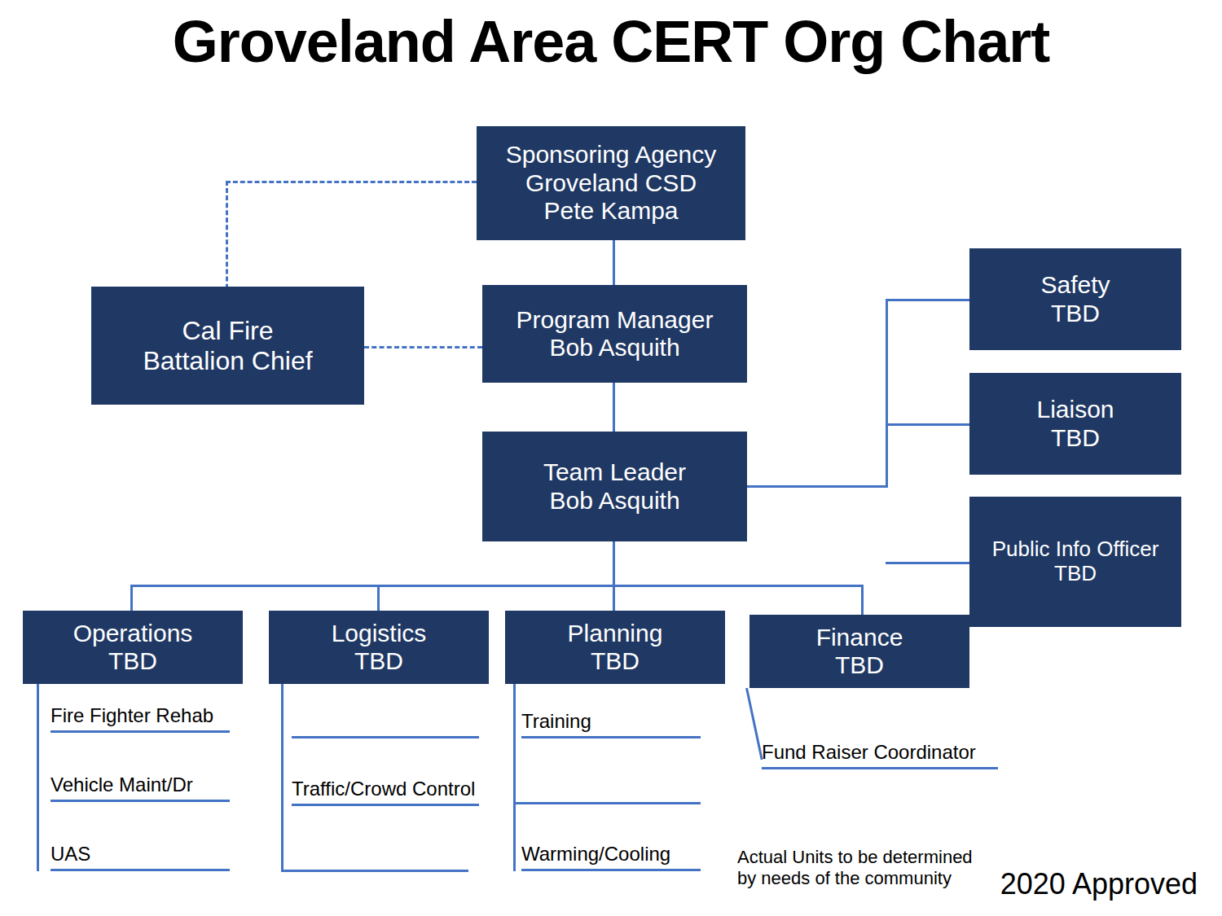Groveland Area CERT Org Chart
Sponsoring Agency Groveland CSD Pete Kampa
Cal Fire Battalion Chief
Program Manager Bob Asquith
Team Leader Bob Asquith
Safety TBD
Liaison TBD
Public Info Officer TBD
Operations TBD
Logistics TBD
Planning TBD
Finance TBD
Fire Fighter Rehab
Vehicle Maint/Dr
UAS
Traffic/Crowd Control
Training
Warming/Cooling
Fund Raiser Coordinator
Actual Units to be determined
by needs of the community
2020 Approved